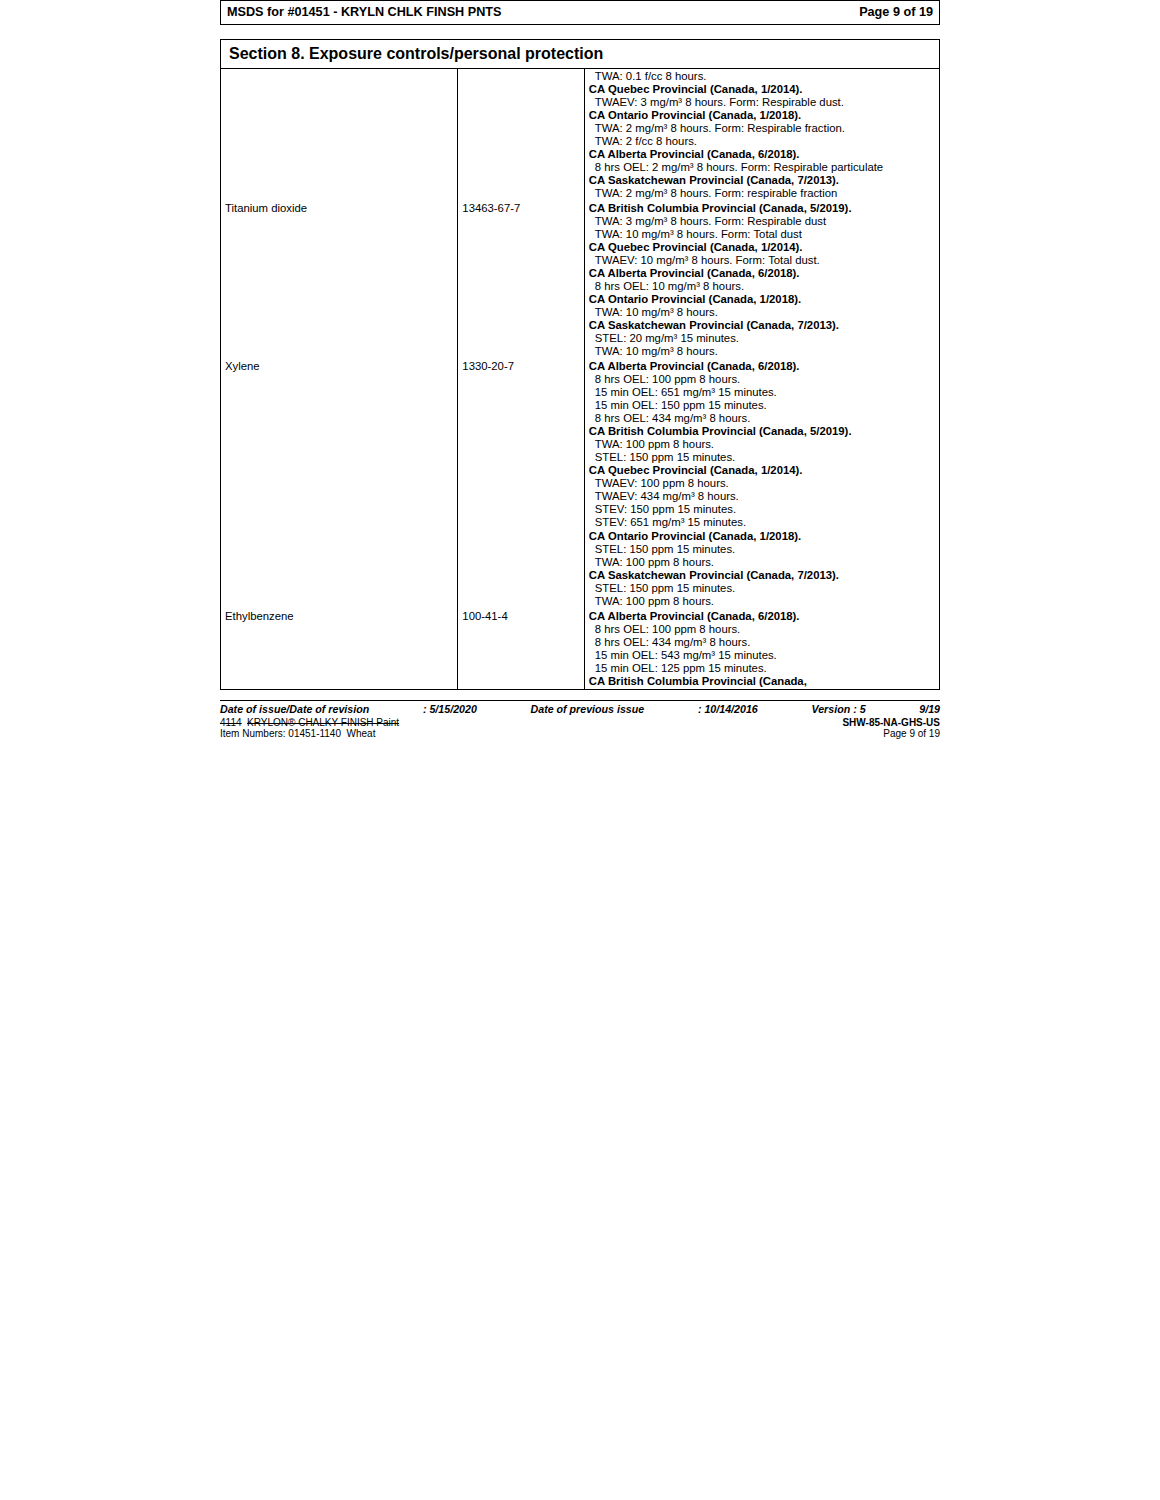MSDS for #01451 - KRYLN CHLK FINSH PNTS
Page 9 of 19
Section 8. Exposure controls/personal protection
| | | TWA: 0.1 f/cc 8 hours. CA Quebec Provincial (Canada, 1/2014). TWAEV: 3 mg/m³ 8 hours. Form: Respirable dust. CA Ontario Provincial (Canada, 1/2018). TWA: 2 mg/m³ 8 hours. Form: Respirable fraction. TWA: 2 f/cc 8 hours. CA Alberta Provincial (Canada, 6/2018). 8 hrs OEL: 2 mg/m³ 8 hours. Form: Respirable particulate CA Saskatchewan Provincial (Canada, 7/2013). TWA: 2 mg/m³ 8 hours. Form: respirable fraction |
| Titanium dioxide | 13463-67-7 | CA British Columbia Provincial (Canada, 5/2019). TWA: 3 mg/m³ 8 hours. Form: Respirable dust TWA: 10 mg/m³ 8 hours. Form: Total dust CA Quebec Provincial (Canada, 1/2014). TWAEV: 10 mg/m³ 8 hours. Form: Total dust. CA Alberta Provincial (Canada, 6/2018). 8 hrs OEL: 10 mg/m³ 8 hours. CA Ontario Provincial (Canada, 1/2018). TWA: 10 mg/m³ 8 hours. CA Saskatchewan Provincial (Canada, 7/2013). STEL: 20 mg/m³ 15 minutes. TWA: 10 mg/m³ 8 hours. |
| Xylene | 1330-20-7 | CA Alberta Provincial (Canada, 6/2018). 8 hrs OEL: 100 ppm 8 hours. 15 min OEL: 651 mg/m³ 15 minutes. 15 min OEL: 150 ppm 15 minutes. 8 hrs OEL: 434 mg/m³ 8 hours. CA British Columbia Provincial (Canada, 5/2019). TWA: 100 ppm 8 hours. STEL: 150 ppm 15 minutes. CA Quebec Provincial (Canada, 1/2014). TWAEV: 100 ppm 8 hours. TWAEV: 434 mg/m³ 8 hours. STEV: 150 ppm 15 minutes. STEV: 651 mg/m³ 15 minutes. CA Ontario Provincial (Canada, 1/2018). STEL: 150 ppm 15 minutes. TWA: 100 ppm 8 hours. CA Saskatchewan Provincial (Canada, 7/2013). STEL: 150 ppm 15 minutes. TWA: 100 ppm 8 hours. |
| Ethylbenzene | 100-41-4 | CA Alberta Provincial (Canada, 6/2018). 8 hrs OEL: 100 ppm 8 hours. 8 hrs OEL: 434 mg/m³ 8 hours. 15 min OEL: 543 mg/m³ 15 minutes. 15 min OEL: 125 ppm 15 minutes. CA British Columbia Provincial (Canada, |
Date of issue/Date of revision : 5/15/2020 Date of previous issue : 10/14/2016 Version : 5 9/19
4114 KRYLON® CHALKY FINISH Paint
Item Numbers: 01451-1140 Wheat
SHW-85-NA-GHS-US
Page 9 of 19